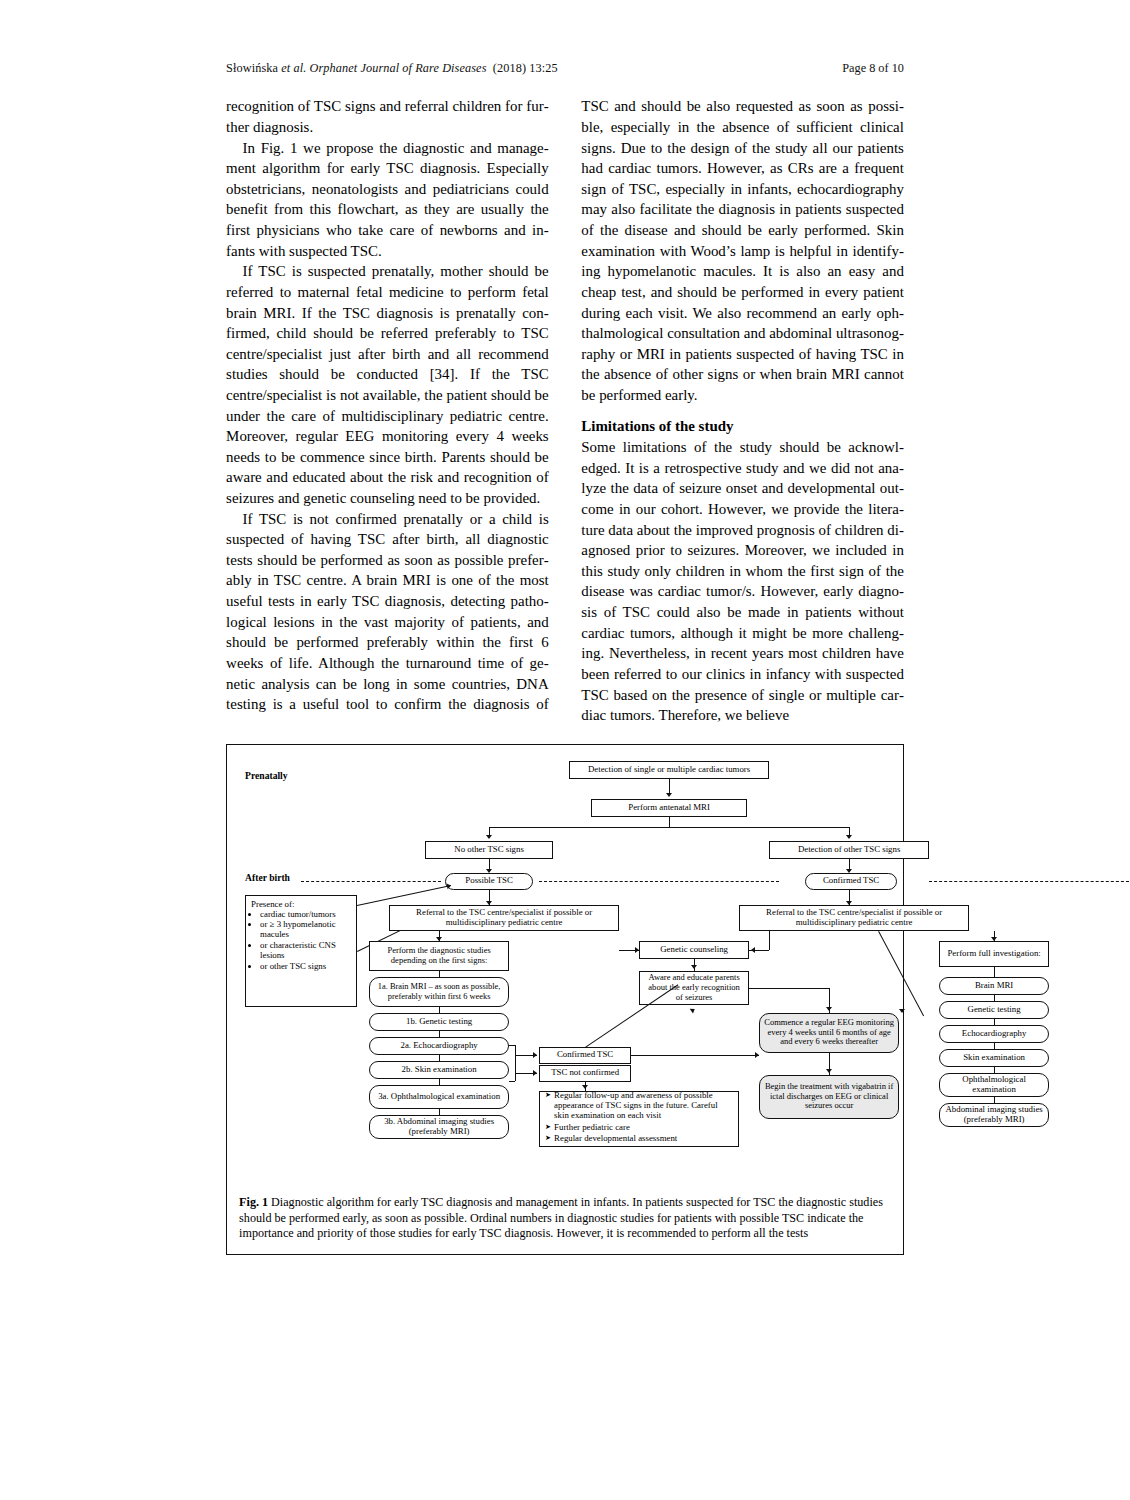Słowińska et al. Orphanet Journal of Rare Diseases (2018) 13:25
Page 8 of 10
recognition of TSC signs and referral children for further diagnosis.
In Fig. 1 we propose the diagnostic and management algorithm for early TSC diagnosis. Especially obstetricians, neonatologists and pediatricians could benefit from this flowchart, as they are usually the first physicians who take care of newborns and infants with suspected TSC.
If TSC is suspected prenatally, mother should be referred to maternal fetal medicine to perform fetal brain MRI. If the TSC diagnosis is prenatally confirmed, child should be referred preferably to TSC centre/specialist just after birth and all recommend studies should be conducted [34]. If the TSC centre/specialist is not available, the patient should be under the care of multidisciplinary pediatric centre. Moreover, regular EEG monitoring every 4 weeks needs to be commence since birth. Parents should be aware and educated about the risk and recognition of seizures and genetic counseling need to be provided.
If TSC is not confirmed prenatally or a child is suspected of having TSC after birth, all diagnostic tests should be performed as soon as possible preferably in TSC centre. A brain MRI is one of the most useful tests in early TSC diagnosis, detecting pathological lesions in the vast majority of patients, and should be performed preferably within the first 6 weeks of life. Although the turnaround time of genetic analysis can be long in some countries, DNA testing is a useful tool to confirm the diagnosis of TSC and should be also requested as soon as possible, especially in the absence of sufficient clinical signs. Due to the design of the study all our patients had cardiac tumors. However, as CRs are a frequent sign of TSC, especially in infants, echocardiography may also facilitate the diagnosis in patients suspected of the disease and should be early performed. Skin examination with Wood’s lamp is helpful in identifying hypomelanotic macules. It is also an easy and cheap test, and should be performed in every patient during each visit. We also recommend an early ophthalmological consultation and abdominal ultrasonography or MRI in patients suspected of having TSC in the absence of other signs or when brain MRI cannot be performed early.
Limitations of the study
Some limitations of the study should be acknowledged. It is a retrospective study and we did not analyze the data of seizure onset and developmental outcome in our cohort. However, we provide the literature data about the improved prognosis of children diagnosed prior to seizures. Moreover, we included in this study only children in whom the first sign of the disease was cardiac tumor/s. However, early diagnosis of TSC could also be made in patients without cardiac tumors, although it might be more challenging. Nevertheless, in recent years most children have been referred to our clinics in infancy with suspected TSC based on the presence of single or multiple cardiac tumors. Therefore, we believe
Prenatally
After birth
Detection of single or multiple cardiac tumors
Perform antenatal MRI
No other TSC signs
Detection of other TSC signs
Possible TSC
Confirmed TSC
Presence of:
cardiac tumor/tumors
or ≥ 3 hypomelanotic macules
or characteristic CNS lesions
or other TSC signs
Referral to the TSC centre/specialist if possible or multidisciplinary pediatric centre
Referral to the TSC centre/specialist if possible or multidisciplinary pediatric centre
Genetic counseling
Perform the diagnostic studies depending on the first signs:
1a. Brain MRI – as soon as possible, preferably within first 6 weeks
1b. Genetic testing
2a. Echocardiography
2b. Skin examination
3a. Ophthalmological examination
3b. Abdominal imaging studies (preferably MRI)
Confirmed TSC
TSC not confirmed
Aware and educate parents about the early recognition of seizures
Commence a regular EEG monitoring every 4 weeks until 6 months of age and every 6 weeks thereafter
Begin the treatment with vigabatrin if ictal discharges on EEG or clinical seizures occur
Perform full investigation:
Brain MRI
Genetic testing
Echocardiography
Skin examination
Ophthalmological examination
Abdominal imaging studies (preferably MRI)
Regular follow-up and awareness of possible appearance of TSC signs in the future. Careful skin examination on each visit
Further pediatric care
Regular developmental assessment
Fig. 1 Diagnostic algorithm for early TSC diagnosis and management in infants. In patients suspected for TSC the diagnostic studies should be performed early, as soon as possible. Ordinal numbers in diagnostic studies for patients with possible TSC indicate the importance and priority of those studies for early TSC diagnosis. However, it is recommended to perform all the tests